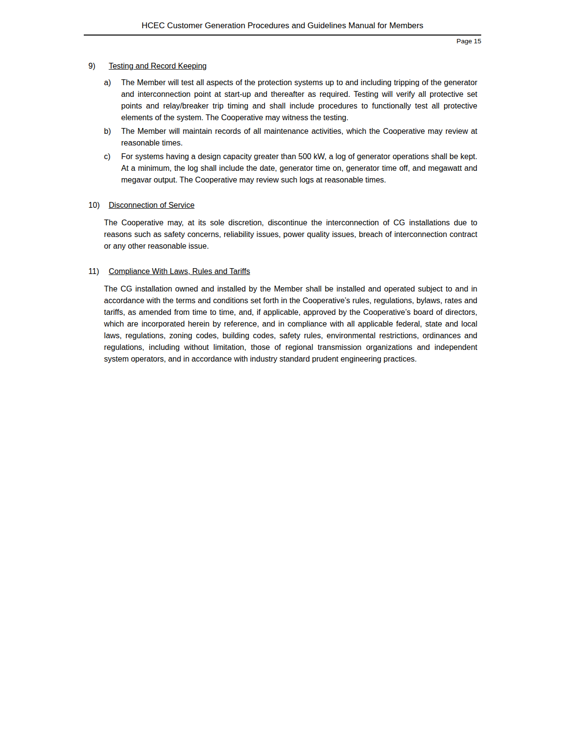HCEC Customer Generation Procedures and Guidelines Manual for Members
Page 15
9) Testing and Record Keeping
a) The Member will test all aspects of the protection systems up to and including tripping of the generator and interconnection point at start-up and thereafter as required. Testing will verify all protective set points and relay/breaker trip timing and shall include procedures to functionally test all protective elements of the system. The Cooperative may witness the testing.
b) The Member will maintain records of all maintenance activities, which the Cooperative may review at reasonable times.
c) For systems having a design capacity greater than 500 kW, a log of generator operations shall be kept. At a minimum, the log shall include the date, generator time on, generator time off, and megawatt and megavar output. The Cooperative may review such logs at reasonable times.
10) Disconnection of Service
The Cooperative may, at its sole discretion, discontinue the interconnection of CG installations due to reasons such as safety concerns, reliability issues, power quality issues, breach of interconnection contract or any other reasonable issue.
11) Compliance With Laws, Rules and Tariffs
The CG installation owned and installed by the Member shall be installed and operated subject to and in accordance with the terms and conditions set forth in the Cooperative’s rules, regulations, bylaws, rates and tariffs, as amended from time to time, and, if applicable, approved by the Cooperative’s board of directors, which are incorporated herein by reference, and in compliance with all applicable federal, state and local laws, regulations, zoning codes, building codes, safety rules, environmental restrictions, ordinances and regulations, including without limitation, those of regional transmission organizations and independent system operators, and in accordance with industry standard prudent engineering practices.